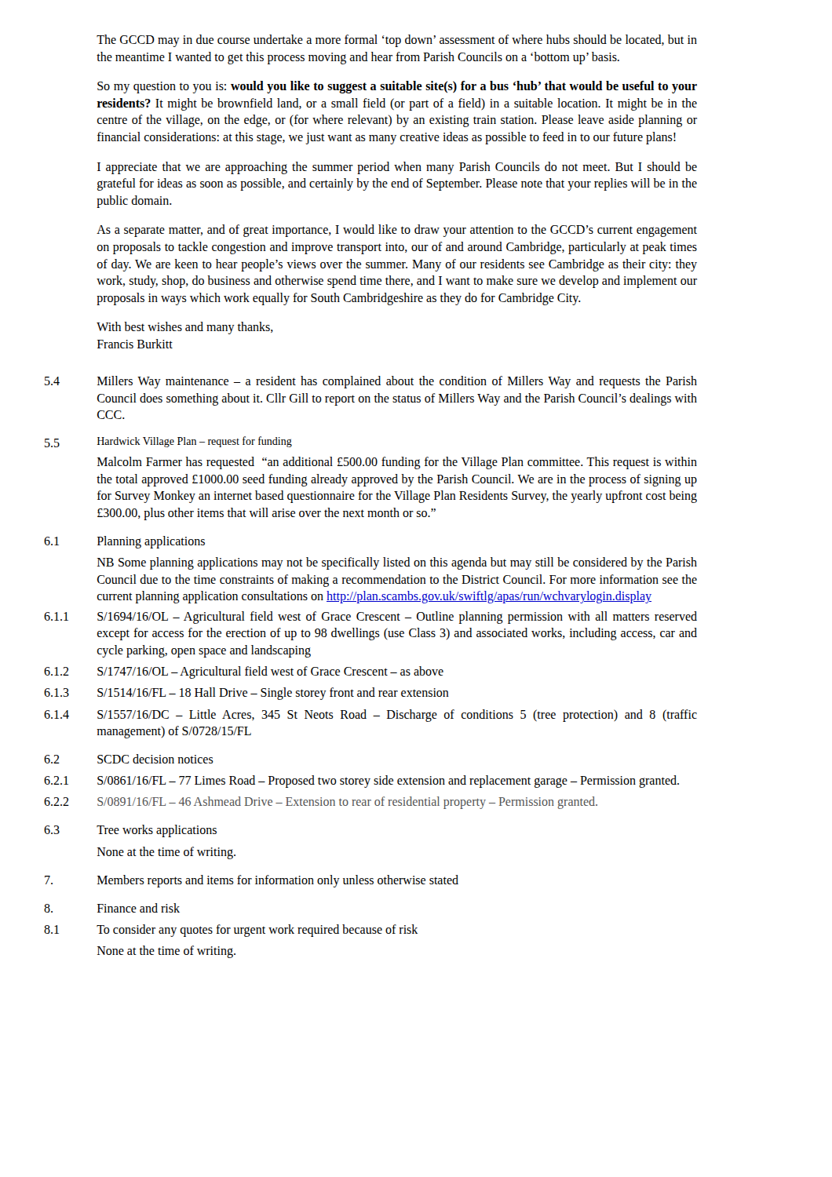The GCCD may in due course undertake a more formal ‘top down’ assessment of where hubs should be located, but in the meantime I wanted to get this process moving and hear from Parish Councils on a ‘bottom up’ basis.
So my question to you is: would you like to suggest a suitable site(s) for a bus ‘hub’ that would be useful to your residents? It might be brownfield land, or a small field (or part of a field) in a suitable location. It might be in the centre of the village, on the edge, or (for where relevant) by an existing train station. Please leave aside planning or financial considerations: at this stage, we just want as many creative ideas as possible to feed in to our future plans!
I appreciate that we are approaching the summer period when many Parish Councils do not meet. But I should be grateful for ideas as soon as possible, and certainly by the end of September. Please note that your replies will be in the public domain.
As a separate matter, and of great importance, I would like to draw your attention to the GCCD’s current engagement on proposals to tackle congestion and improve transport into, our of and around Cambridge, particularly at peak times of day. We are keen to hear people’s views over the summer. Many of our residents see Cambridge as their city: they work, study, shop, do business and otherwise spend time there, and I want to make sure we develop and implement our proposals in ways which work equally for South Cambridgeshire as they do for Cambridge City.
With best wishes and many thanks,
Francis Burkitt
5.4
Millers Way maintenance – a resident has complained about the condition of Millers Way and requests the Parish Council does something about it. Cllr Gill to report on the status of Millers Way and the Parish Council’s dealings with CCC.
5.5
Hardwick Village Plan – request for funding
Malcolm Farmer has requested “an additional £500.00 funding for the Village Plan committee. This request is within the total approved £1000.00 seed funding already approved by the Parish Council. We are in the process of signing up for Survey Monkey an internet based questionnaire for the Village Plan Residents Survey, the yearly upfront cost being £300.00, plus other items that will arise over the next month or so.”
6.1
Planning applications
NB Some planning applications may not be specifically listed on this agenda but may still be considered by the Parish Council due to the time constraints of making a recommendation to the District Council. For more information see the current planning application consultations on http://plan.scambs.gov.uk/swiftlg/apas/run/wchvarylogin.display
6.1.1
S/1694/16/OL – Agricultural field west of Grace Crescent – Outline planning permission with all matters reserved except for access for the erection of up to 98 dwellings (use Class 3) and associated works, including access, car and cycle parking, open space and landscaping
6.1.2
S/1747/16/OL – Agricultural field west of Grace Crescent – as above
6.1.3
S/1514/16/FL – 18 Hall Drive – Single storey front and rear extension
6.1.4
S/1557/16/DC – Little Acres, 345 St Neots Road – Discharge of conditions 5 (tree protection) and 8 (traffic management) of S/0728/15/FL
6.2
SCDC decision notices
6.2.1
S/0861/16/FL – 77 Limes Road – Proposed two storey side extension and replacement garage – Permission granted.
6.2.2
S/0891/16/FL – 46 Ashmead Drive – Extension to rear of residential property – Permission granted.
6.3
Tree works applications
None at the time of writing.
7.
Members reports and items for information only unless otherwise stated
8.
Finance and risk
8.1
To consider any quotes for urgent work required because of risk
None at the time of writing.